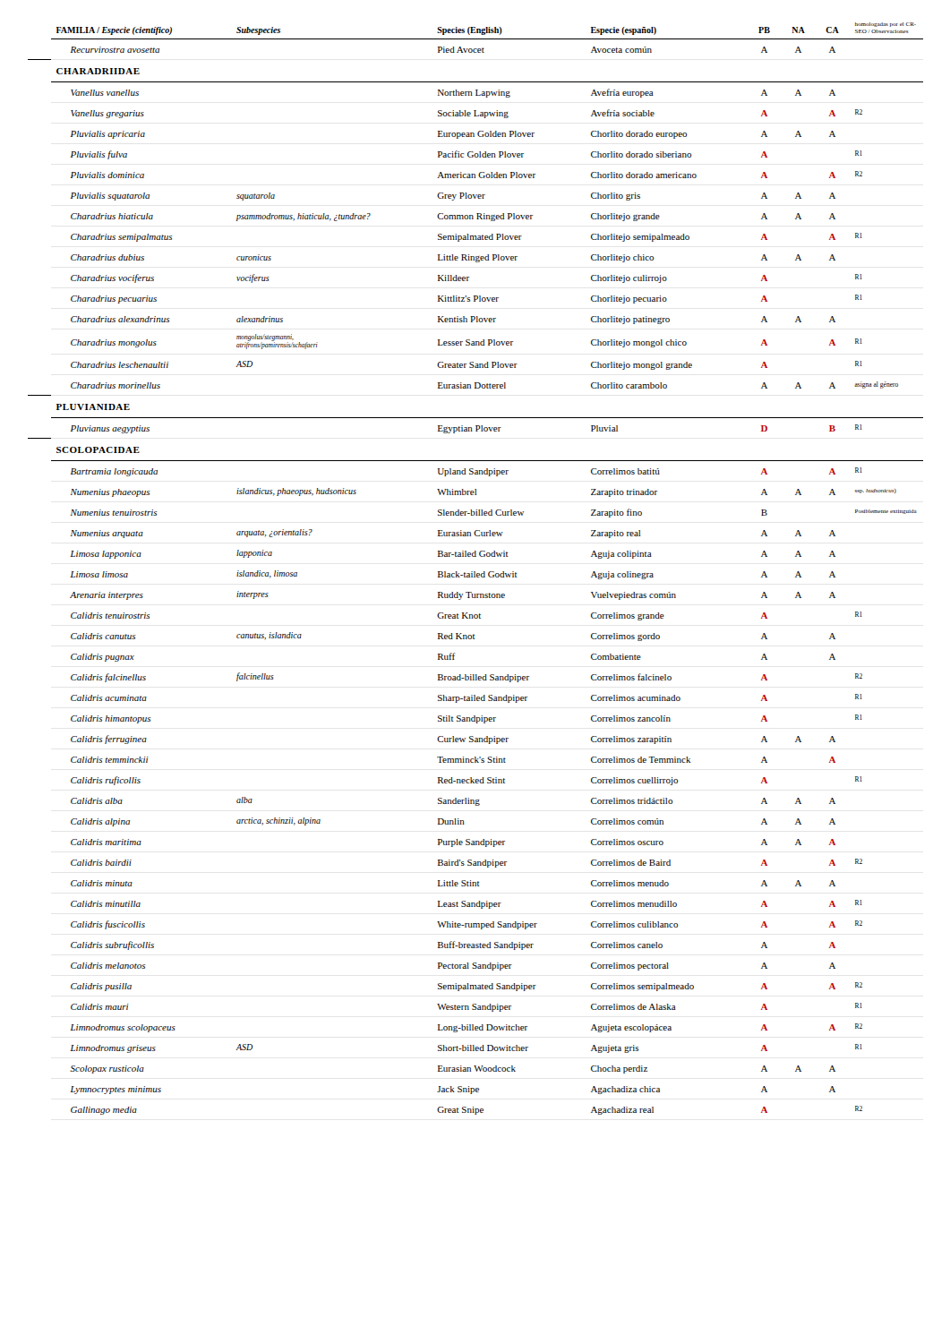| | FAMILIA / Especie (científico) | Subespecies | Species (English) | Especie (español) | PB | NA | CA | homologadas por el CR-SEO / Observaciones |
| --- | --- | --- | --- | --- | --- | --- | --- | --- |
| | Recurvirostra avosetta | | Pied Avocet | Avoceta común | A | A | A | |
| | CHARADRIIDAE |
| | Vanellus vanellus | | Northern Lapwing | Avefría europea | A | A | A | |
| | Vanellus gregarius | | Sociable Lapwing | Avefría sociable | A | | A | R2 |
| | Pluvialis apricaria | | European Golden Plover | Chorlito dorado europeo | A | A | A | |
| | Pluvialis fulva | | Pacific Golden Plover | Chorlito dorado siberiano | A | | | R1 |
| | Pluvialis dominica | | American Golden Plover | Chorlito dorado americano | A | | A | R2 |
| | Pluvialis squatarola | squatarola | Grey Plover | Chorlito gris | A | A | A | |
| | Charadrius hiaticula | psammodromus, hiaticula, ¿tundrae? | Common Ringed Plover | Chorlitejo grande | A | A | A | |
| | Charadrius semipalmatus | | Semipalmated Plover | Chorlitejo semipalmeado | A | | A | R1 |
| | Charadrius dubius | curonicus | Little Ringed Plover | Chorlitejo chico | A | A | A | |
| | Charadrius vociferus | vociferus | Killdeer | Chorlitejo culirrojo | A | | | R1 |
| | Charadrius pecuarius | | Kittlitz's Plover | Chorlitejo pecuario | A | | | R1 |
| | Charadrius alexandrinus | alexandrinus | Kentish Plover | Chorlitejo patinegro | A | A | A | |
| | Charadrius mongolus | mongolus/stegmanni, atrifrons/pamirensis/schafaeri | Lesser Sand Plover | Chorlitejo mongol chico | A | | A | R1 |
| | Charadrius leschenaultii | ASD | Greater Sand Plover | Chorlitejo mongol grande | A | | | R1 |
| | Charadrius morinellus | | Eurasian Dotterel | Chorlito carambolo | A | A | A | asigna al género |
| | PLUVIANIDAE |
| | Pluvianus aegyptius | | Egyptian Plover | Pluvial | D | | B | R1 |
| | SCOLOPACIDAE |
| | Bartramia longicauda | | Upland Sandpiper | Correlimos batitú | A | | A | R1 |
| | Numenius phaeopus | islandicus, phaeopus, hudsonicus | Whimbrel | Zarapito trinador | A | A | A | ssp. hudsonicus ) |
| | Numenius tenuirostris | | Slender-billed Curlew | Zarapito fino | B | | | Posiblemente extinguida |
| | Numenius arquata | arquata, ¿orientalis? | Eurasian Curlew | Zarapito real | A | A | A | |
| | Limosa lapponica | lapponica | Bar-tailed Godwit | Aguja colipinta | A | A | A | |
| | Limosa limosa | islandica, limosa | Black-tailed Godwit | Aguja colinegra | A | A | A | |
| | Arenaria interpres | interpres | Ruddy Turnstone | Vuelvepiedras común | A | A | A | |
| | Calidris tenuirostris | | Great Knot | Correlimos grande | A | | | R1 |
| | Calidris canutus | canutus, islandica | Red Knot | Correlimos gordo | A | | A | |
| | Calidris pugnax | | Ruff | Combatiente | A | | A | |
| | Calidris falcinellus | falcinellus | Broad-billed Sandpiper | Correlimos falcinelo | A | | | R2 |
| | Calidris acuminata | | Sharp-tailed Sandpiper | Correlimos acuminado | A | | | R1 |
| | Calidris himantopus | | Stilt Sandpiper | Correlimos zancolín | A | | | R1 |
| | Calidris ferruginea | | Curlew Sandpiper | Correlimos zarapitín | A | A | A | |
| | Calidris temminckii | | Temminck's Stint | Correlimos de Temminck | A | | A | |
| | Calidris ruficollis | | Red-necked Stint | Correlimos cuellirrojo | A | | | R1 |
| | Calidris alba | alba | Sanderling | Correlimos tridáctilo | A | A | A | |
| | Calidris alpina | arctica, schinzii, alpina | Dunlin | Correlimos común | A | A | A | |
| | Calidris maritima | | Purple Sandpiper | Correlimos oscuro | A | A | A | |
| | Calidris bairdii | | Baird's Sandpiper | Correlimos de Baird | A | | A | R2 |
| | Calidris minuta | | Little Stint | Correlimos menudo | A | A | A | |
| | Calidris minutilla | | Least Sandpiper | Correlimos menudillo | A | | A | R1 |
| | Calidris fuscicollis | | White-rumped Sandpiper | Correlimos culiblanco | A | | A | R2 |
| | Calidris subruficollis | | Buff-breasted Sandpiper | Correlimos canelo | A | | A | |
| | Calidris melanotos | | Pectoral Sandpiper | Correlimos pectoral | A | | A | |
| | Calidris pusilla | | Semipalmated Sandpiper | Correlimos semipalmeado | A | | A | R2 |
| | Calidris mauri | | Western Sandpiper | Correlimos de Alaska | A | | | R1 |
| | Limnodromus scolopaceus | | Long-billed Dowitcher | Agujeta escolopácea | A | | A | R2 |
| | Limnodromus griseus | ASD | Short-billed Dowitcher | Agujeta gris | A | | | R1 |
| | Scolopax rusticola | | Eurasian Woodcock | Chocha perdiz | A | A | A | |
| | Lymnocryptes minimus | | Jack Snipe | Agachadiza chica | A | | A | |
| | Gallinago media | | Great Snipe | Agachadiza real | A | | | R2 |